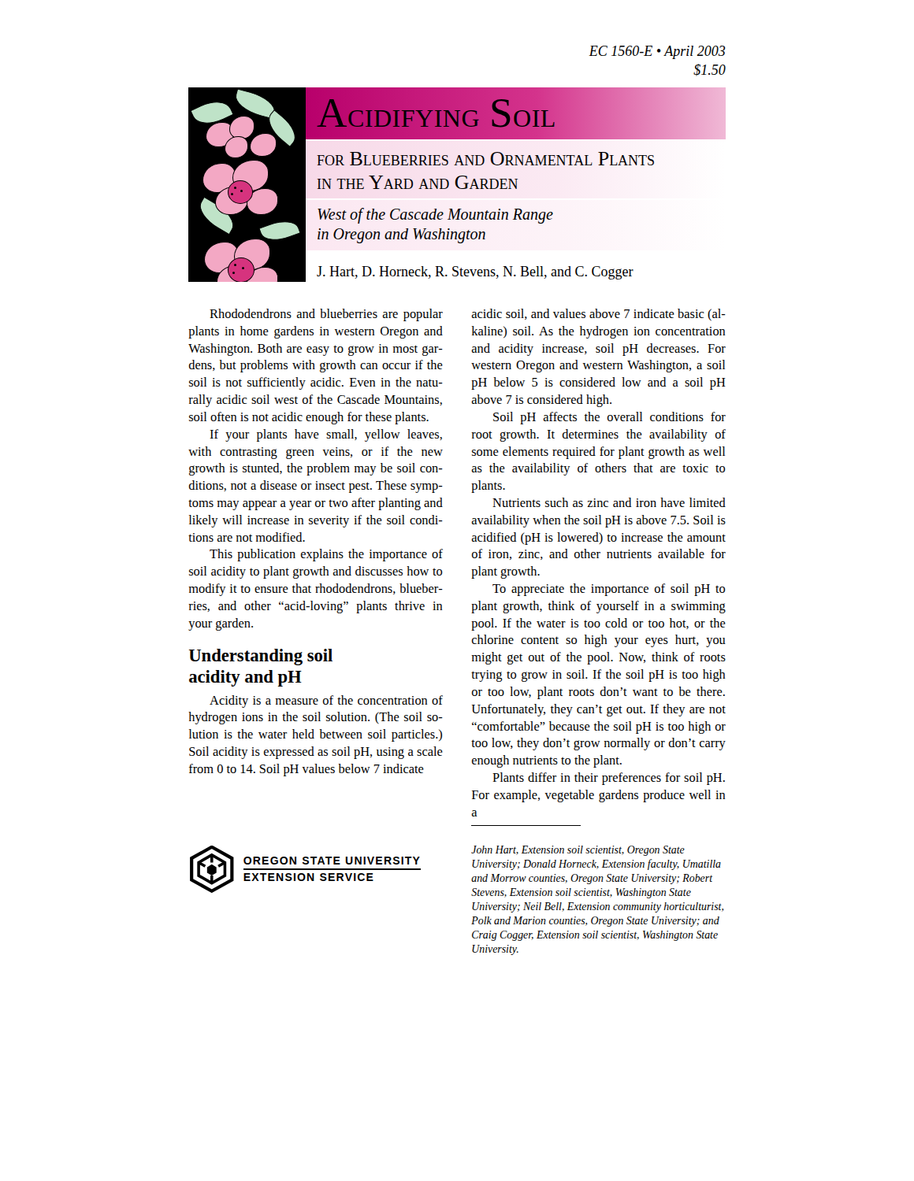EC 1560-E • April 2003
$1.50
Acidifying Soil
for Blueberries and Ornamental Plants
in the Yard and Garden
West of the Cascade Mountain Range
in Oregon and Washington
J. Hart, D. Horneck, R. Stevens, N. Bell, and C. Cogger
Rhododendrons and blueberries are popular plants in home gardens in western Oregon and Washington. Both are easy to grow in most gardens, but problems with growth can occur if the soil is not sufficiently acidic. Even in the naturally acidic soil west of the Cascade Mountains, soil often is not acidic enough for these plants.
If your plants have small, yellow leaves, with contrasting green veins, or if the new growth is stunted, the problem may be soil conditions, not a disease or insect pest. These symptoms may appear a year or two after planting and likely will increase in severity if the soil conditions are not modified.
This publication explains the importance of soil acidity to plant growth and discusses how to modify it to ensure that rhododendrons, blueberries, and other “acid-loving” plants thrive in your garden.
Understanding soil
acidity and pH
Acidity is a measure of the concentration of hydrogen ions in the soil solution. (The soil solution is the water held between soil particles.) Soil acidity is expressed as soil pH, using a scale from 0 to 14. Soil pH values below 7 indicate
acidic soil, and values above 7 indicate basic (alkaline) soil. As the hydrogen ion concentration and acidity increase, soil pH decreases. For western Oregon and western Washington, a soil pH below 5 is considered low and a soil pH above 7 is considered high.
Soil pH affects the overall conditions for root growth. It determines the availability of some elements required for plant growth as well as the availability of others that are toxic to plants.
Nutrients such as zinc and iron have limited availability when the soil pH is above 7.5. Soil is acidified (pH is lowered) to increase the amount of iron, zinc, and other nutrients available for plant growth.
To appreciate the importance of soil pH to plant growth, think of yourself in a swimming pool. If the water is too cold or too hot, or the chlorine content so high your eyes hurt, you might get out of the pool. Now, think of roots trying to grow in soil. If the soil pH is too high or too low, plant roots don’t want to be there. Unfortunately, they can’t get out. If they are not “comfortable” because the soil pH is too high or too low, they don’t grow normally or don’t carry enough nutrients to the plant.
Plants differ in their preferences for soil pH. For example, vegetable gardens produce well in a
OREGON STATE UNIVERSITY
EXTENSION SERVICE
John Hart, Extension soil scientist, Oregon State University; Donald Horneck, Extension faculty, Umatilla and Morrow counties, Oregon State University; Robert Stevens, Extension soil scientist, Washington State University; Neil Bell, Extension community horticulturist, Polk and Marion counties, Oregon State University; and Craig Cogger, Extension soil scientist, Washington State University.